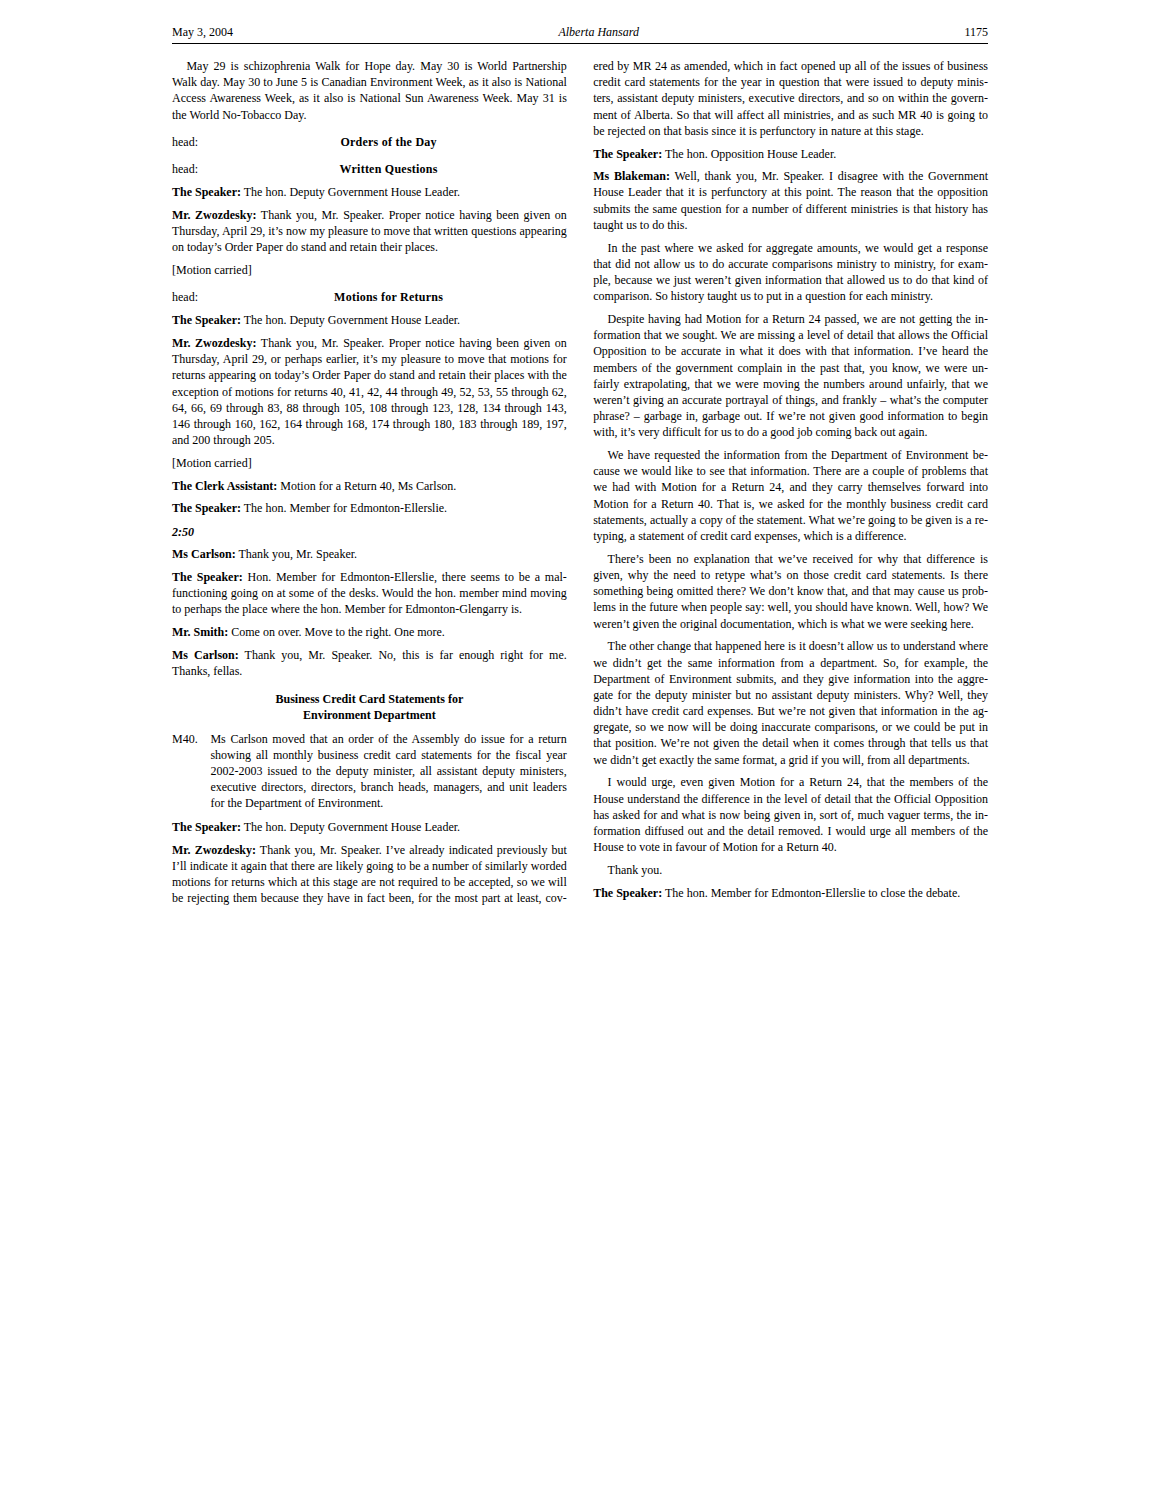May 3, 2004
Alberta Hansard
1175
May 29 is schizophrenia Walk for Hope day. May 30 is World Partnership Walk day. May 30 to June 5 is Canadian Environment Week, as it also is National Access Awareness Week, as it also is National Sun Awareness Week. May 31 is the World No-Tobacco Day.
head:
Orders of the Day
head:
Written Questions
The Speaker: The hon. Deputy Government House Leader.
Mr. Zwozdesky: Thank you, Mr. Speaker. Proper notice having been given on Thursday, April 29, it’s now my pleasure to move that written questions appearing on today’s Order Paper do stand and retain their places.
[Motion carried]
head:
Motions for Returns
The Speaker: The hon. Deputy Government House Leader.
Mr. Zwozdesky: Thank you, Mr. Speaker. Proper notice having been given on Thursday, April 29, or perhaps earlier, it’s my pleasure to move that motions for returns appearing on today’s Order Paper do stand and retain their places with the exception of motions for returns 40, 41, 42, 44 through 49, 52, 53, 55 through 62, 64, 66, 69 through 83, 88 through 105, 108 through 123, 128, 134 through 143, 146 through 160, 162, 164 through 168, 174 through 180, 183 through 189, 197, and 200 through 205.
[Motion carried]
The Clerk Assistant: Motion for a Return 40, Ms Carlson.
The Speaker: The hon. Member for Edmonton-Ellerslie.
2:50
Ms Carlson: Thank you, Mr. Speaker.
The Speaker: Hon. Member for Edmonton-Ellerslie, there seems to be a malfunctioning going on at some of the desks. Would the hon. member mind moving to perhaps the place where the hon. Member for Edmonton-Glengarry is.
Mr. Smith: Come on over. Move to the right. One more.
Ms Carlson: Thank you, Mr. Speaker. No, this is far enough right for me. Thanks, fellas.
Business Credit Card Statements for
Environment Department
M40.
Ms Carlson moved that an order of the Assembly do issue for a return showing all monthly business credit card statements for the fiscal year 2002-2003 issued to the deputy minister, all assistant deputy ministers, executive directors, directors, branch heads, managers, and unit leaders for the Department of Environment.
The Speaker: The hon. Deputy Government House Leader.
Mr. Zwozdesky: Thank you, Mr. Speaker. I’ve already indicated previously but I’ll indicate it again that there are likely going to be a number of similarly worded motions for returns which at this stage are not required to be accepted, so we will be rejecting them because they have in fact been, for the most part at least, covered by MR 24 as amended, which in fact opened up all of the issues of business credit card statements for the year in question that were issued to deputy ministers, assistant deputy ministers, executive directors, and so on within the government of Alberta. So that will affect all ministries, and as such MR 40 is going to be rejected on that basis since it is perfunctory in nature at this stage.
The Speaker: The hon. Opposition House Leader.
Ms Blakeman: Well, thank you, Mr. Speaker. I disagree with the Government House Leader that it is perfunctory at this point. The reason that the opposition submits the same question for a number of different ministries is that history has taught us to do this.
In the past where we asked for aggregate amounts, we would get a response that did not allow us to do accurate comparisons ministry to ministry, for example, because we just weren’t given information that allowed us to do that kind of comparison. So history taught us to put in a question for each ministry.
Despite having had Motion for a Return 24 passed, we are not getting the information that we sought. We are missing a level of detail that allows the Official Opposition to be accurate in what it does with that information. I’ve heard the members of the government complain in the past that, you know, we were unfairly extrapolating, that we were moving the numbers around unfairly, that we weren’t giving an accurate portrayal of things, and frankly – what’s the computer phrase? – garbage in, garbage out. If we’re not given good information to begin with, it’s very difficult for us to do a good job coming back out again.
We have requested the information from the Department of Environment because we would like to see that information. There are a couple of problems that we had with Motion for a Return 24, and they carry themselves forward into Motion for a Return 40. That is, we asked for the monthly business credit card statements, actually a copy of the statement. What we’re going to be given is a retyping, a statement of credit card expenses, which is a difference.
There’s been no explanation that we’ve received for why that difference is given, why the need to retype what’s on those credit card statements. Is there something being omitted there? We don’t know that, and that may cause us problems in the future when people say: well, you should have known. Well, how? We weren’t given the original documentation, which is what we were seeking here.
The other change that happened here is it doesn’t allow us to understand where we didn’t get the same information from a department. So, for example, the Department of Environment submits, and they give information into the aggregate for the deputy minister but no assistant deputy ministers. Why? Well, they didn’t have credit card expenses. But we’re not given that information in the aggregate, so we now will be doing inaccurate comparisons, or we could be put in that position. We’re not given the detail when it comes through that tells us that we didn’t get exactly the same format, a grid if you will, from all departments.
I would urge, even given Motion for a Return 24, that the members of the House understand the difference in the level of detail that the Official Opposition has asked for and what is now being given in, sort of, much vaguer terms, the information diffused out and the detail removed. I would urge all members of the House to vote in favour of Motion for a Return 40.
Thank you.
The Speaker: The hon. Member for Edmonton-Ellerslie to close the debate.